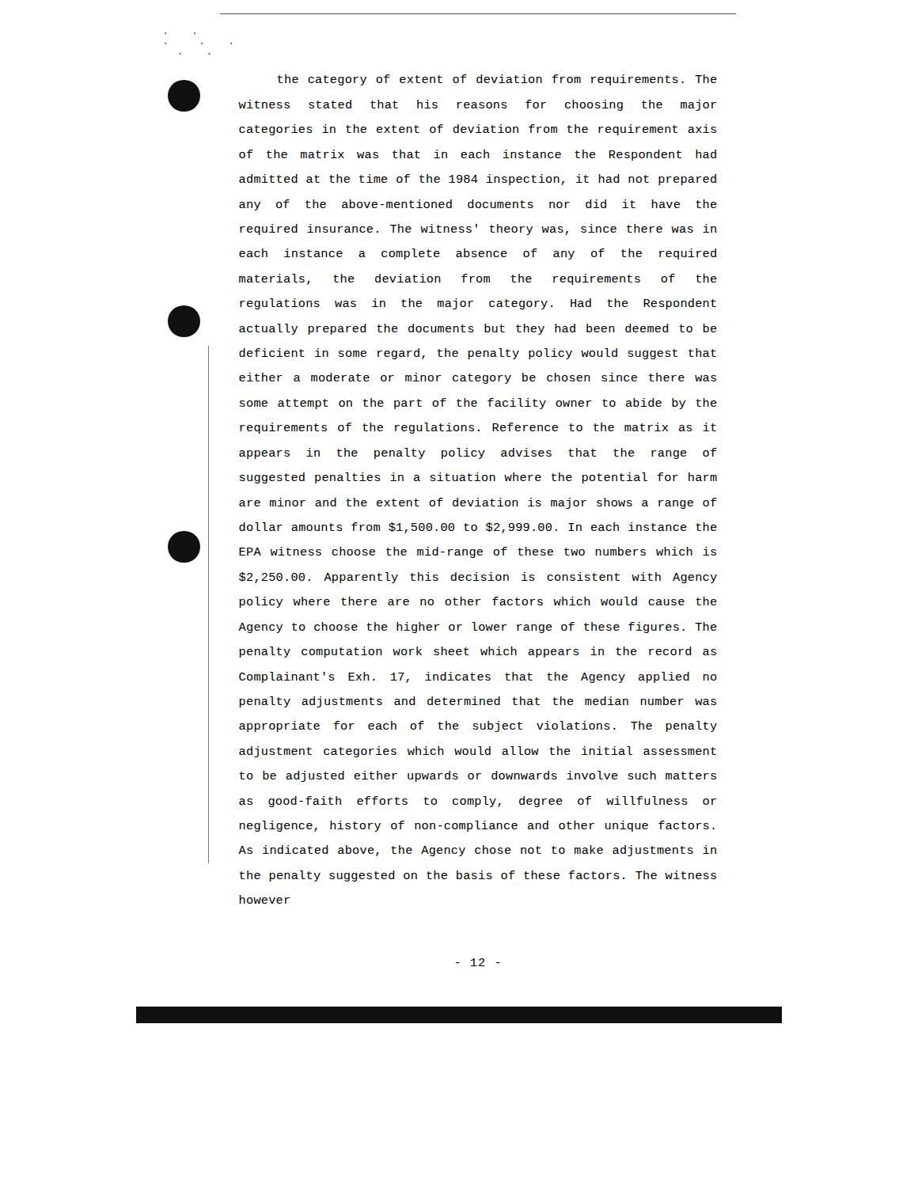. .
. . .
. .
the category of extent of deviation from requirements. The witness stated that his reasons for choosing the major categories in the extent of deviation from the requirement axis of the matrix was that in each instance the Respondent had admitted at the time of the 1984 inspection, it had not prepared any of the above-mentioned documents nor did it have the required insurance. The witness' theory was, since there was in each instance a complete absence of any of the required materials, the deviation from the requirements of the regulations was in the major category. Had the Respondent actually prepared the documents but they had been deemed to be deficient in some regard, the penalty policy would suggest that either a moderate or minor category be chosen since there was some attempt on the part of the facility owner to abide by the requirements of the regulations. Reference to the matrix as it appears in the penalty policy advises that the range of suggested penalties in a situation where the potential for harm are minor and the extent of deviation is major shows a range of dollar amounts from $1,500.00 to $2,999.00. In each instance the EPA witness choose the mid-range of these two numbers which is $2,250.00. Apparently this decision is consistent with Agency policy where there are no other factors which would cause the Agency to choose the higher or lower range of these figures. The penalty computation work sheet which appears in the record as Complainant's Exh. 17, indicates that the Agency applied no penalty adjustments and determined that the median number was appropriate for each of the subject violations. The penalty adjustment categories which would allow the initial assessment to be adjusted either upwards or downwards involve such matters as good-faith efforts to comply, degree of willfulness or negligence, history of non-compliance and other unique factors. As indicated above, the Agency chose not to make adjustments in the penalty suggested on the basis of these factors. The witness however
- 12 -